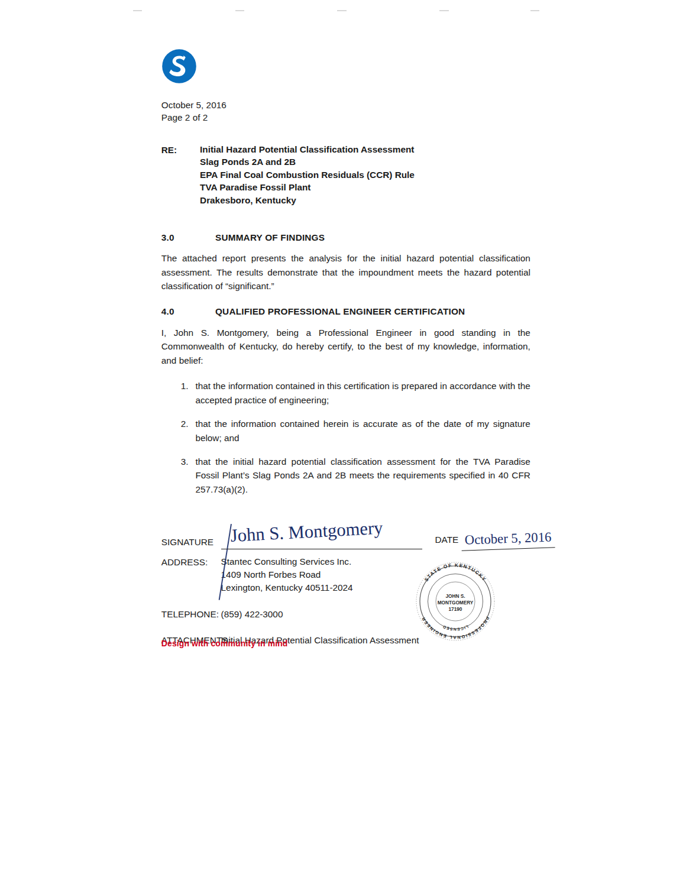October 5, 2016
Page 2 of 2
RE:
Initial Hazard Potential Classification Assessment
Slag Ponds 2A and 2B
EPA Final Coal Combustion Residuals (CCR) Rule
TVA Paradise Fossil Plant
Drakesboro, Kentucky
3.0 Summary of Findings
The attached report presents the analysis for the initial hazard potential classification assessment. The results demonstrate that the impoundment meets the hazard potential classification of “significant.”
4.0 Qualified Professional Engineer Certification
I, John S. Montgomery, being a Professional Engineer in good standing in the Commonwealth of Kentucky, do hereby certify, to the best of my knowledge, information, and belief:
that the information contained in this certification is prepared in accordance with the accepted practice of engineering;
that the information contained herein is accurate as of the date of my signature below; and
that the initial hazard potential classification assessment for the TVA Paradise Fossil Plant’s Slag Ponds 2A and 2B meets the requirements specified in 40 CFR 257.73(a)(2).
SIGNATURE
John S. Montgomery
DATE October 5, 2016
ADDRESS:
Stantec Consulting Services Inc.
1409 North Forbes Road
Lexington, Kentucky 40511-2024
TELEPHONE:
(859) 422-3000
ATTACHMENTS:
Initial Hazard Potential Classification Assessment
STATE OF KENTUCKY PROFESSIONAL ENGINEER LICENSED JOHN S. MONTGOMERY 17190
Design with community in mind